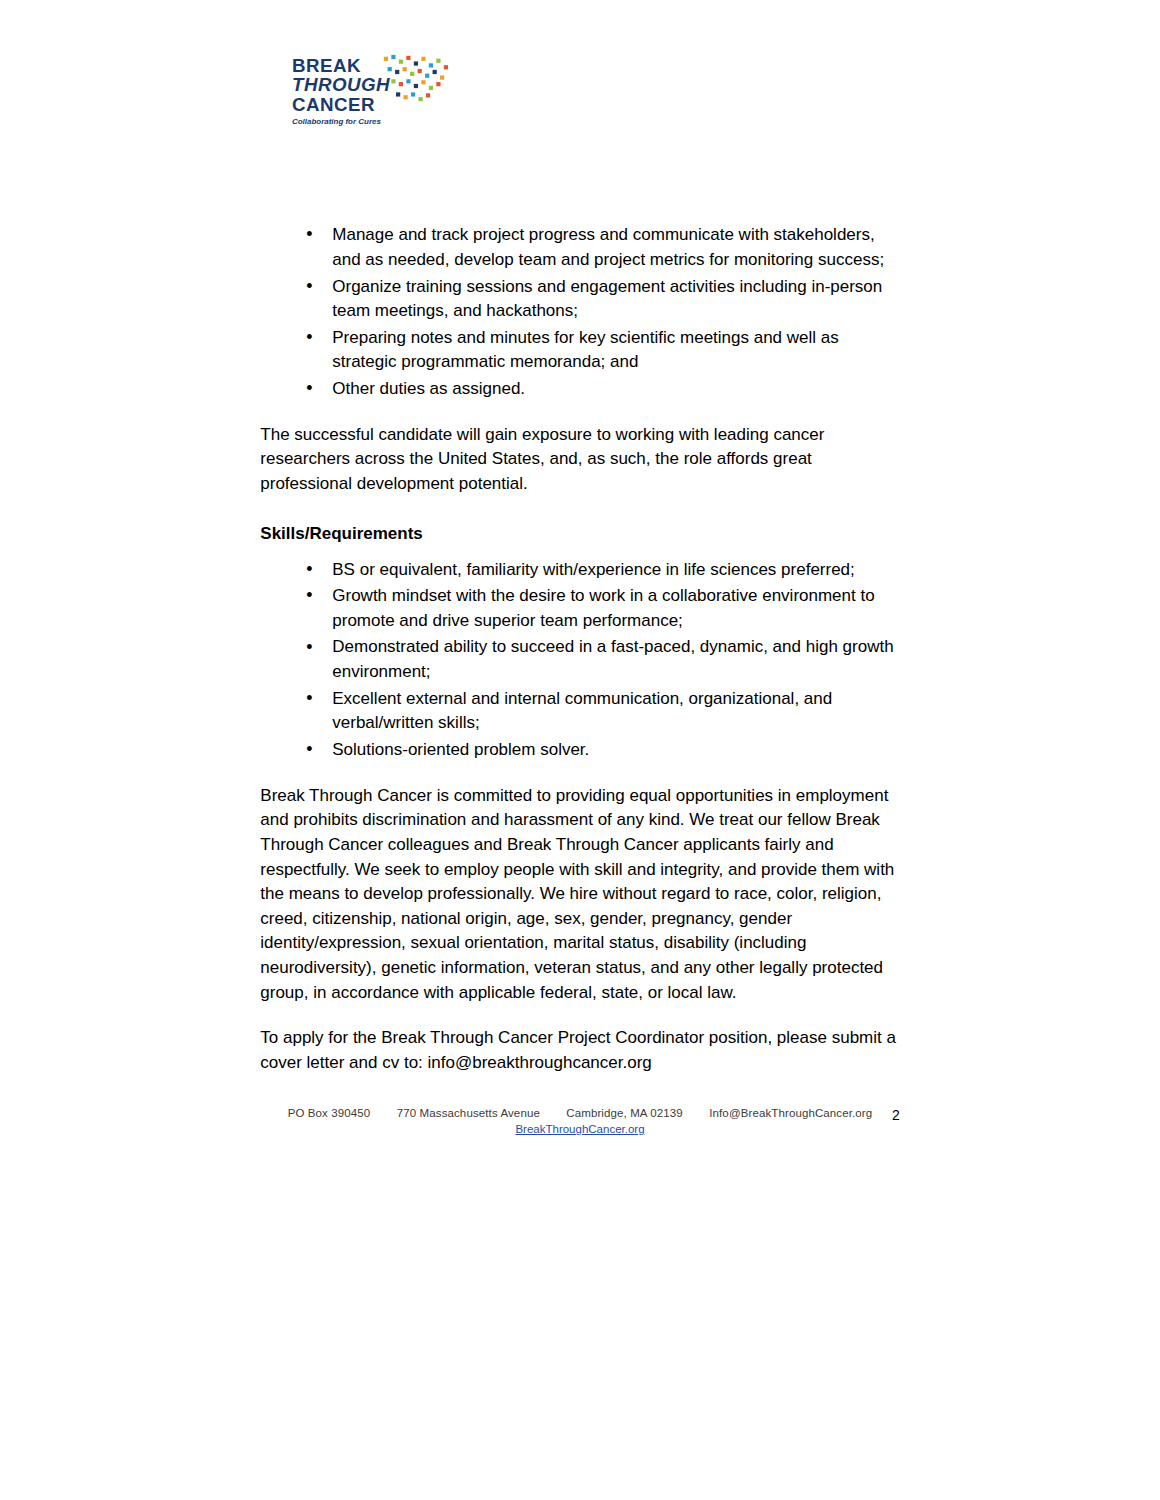BREAK THROUGH CANCER Collaborating for Cures
Manage and track project progress and communicate with stakeholders, and as needed, develop team and project metrics for monitoring success;
Organize training sessions and engagement activities including in-person team meetings, and hackathons;
Preparing notes and minutes for key scientific meetings and well as strategic programmatic memoranda; and
Other duties as assigned.
The successful candidate will gain exposure to working with leading cancer researchers across the United States, and, as such, the role affords great professional development potential.
Skills/Requirements
BS or equivalent, familiarity with/experience in life sciences preferred;
Growth mindset with the desire to work in a collaborative environment to promote and drive superior team performance;
Demonstrated ability to succeed in a fast-paced, dynamic, and high growth environment;
Excellent external and internal communication, organizational, and verbal/written skills;
Solutions-oriented problem solver.
Break Through Cancer is committed to providing equal opportunities in employment and prohibits discrimination and harassment of any kind. We treat our fellow Break Through Cancer colleagues and Break Through Cancer applicants fairly and respectfully. We seek to employ people with skill and integrity, and provide them with the means to develop professionally. We hire without regard to race, color, religion, creed, citizenship, national origin, age, sex, gender, pregnancy, gender identity/expression, sexual orientation, marital status, disability (including neurodiversity), genetic information, veteran status, and any other legally protected group, in accordance with applicable federal, state, or local law.
To apply for the Break Through Cancer Project Coordinator position, please submit a cover letter and cv to: info@breakthroughcancer.org
2
PO Box 390450 770 Massachusetts Avenue Cambridge, MA 02139 Info@BreakThroughCancer.org
BreakThroughCancer.org